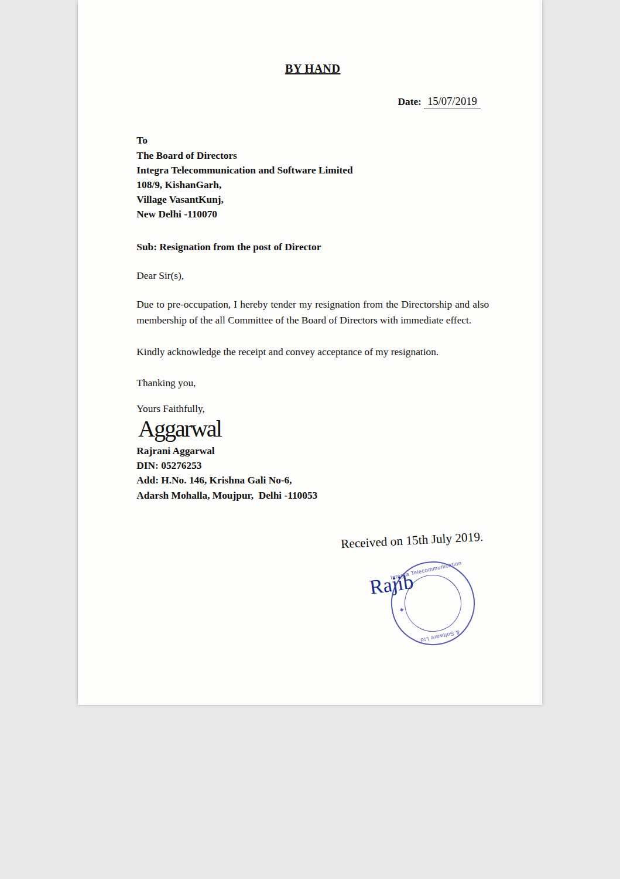BY HAND
Date: 15/07/2019
To
The Board of Directors
Integra Telecommunication and Software Limited
108/9, KishanGarh,
Village VasantKunj,
New Delhi -110070
Sub: Resignation from the post of Director
Dear Sir(s),
Due to pre-occupation, I hereby tender my resignation from the Directorship and also membership of the all Committee of the Board of Directors with immediate effect.
Kindly acknowledge the receipt and convey acceptance of my resignation.
Thanking you,
Yours Faithfully,
  Aggarwal
Rajrani Aggarwal
DIN: 05276253
Add: H.No. 146, Krishna Gali No-6,
Adarsh Mohalla, Moujpur, Delhi -110053
Received on 15th July 2019.
Integra Telecommunication
✦
& Software Ltd
Rajib